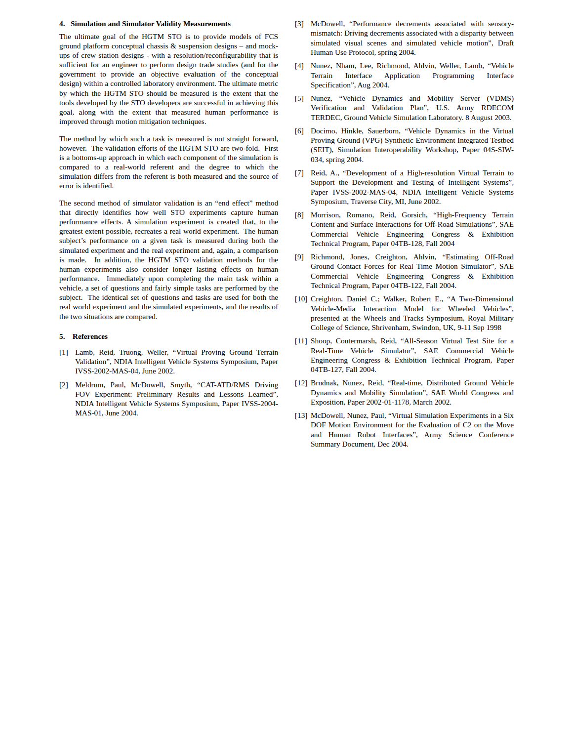4. Simulation and Simulator Validity Measurements
The ultimate goal of the HGTM STO is to provide models of FCS ground platform conceptual chassis & suspension designs – and mock-ups of crew station designs - with a resolution/reconfigurability that is sufficient for an engineer to perform design trade studies (and for the government to provide an objective evaluation of the conceptual design) within a controlled laboratory environment. The ultimate metric by which the HGTM STO should be measured is the extent that the tools developed by the STO developers are successful in achieving this goal, along with the extent that measured human performance is improved through motion mitigation techniques.
The method by which such a task is measured is not straight forward, however. The validation efforts of the HGTM STO are two-fold. First is a bottoms-up approach in which each component of the simulation is compared to a real-world referent and the degree to which the simulation differs from the referent is both measured and the source of error is identified.
The second method of simulator validation is an “end effect” method that directly identifies how well STO experiments capture human performance effects. A simulation experiment is created that, to the greatest extent possible, recreates a real world experiment. The human subject’s performance on a given task is measured during both the simulated experiment and the real experiment and, again, a comparison is made. In addition, the HGTM STO validation methods for the human experiments also consider longer lasting effects on human performance. Immediately upon completing the main task within a vehicle, a set of questions and fairly simple tasks are performed by the subject. The identical set of questions and tasks are used for both the real world experiment and the simulated experiments, and the results of the two situations are compared.
5. References
Lamb, Reid, Truong, Weller, “Virtual Proving Ground Terrain Validation”, NDIA Intelligent Vehicle Systems Symposium, Paper IVSS-2002-MAS-04, June 2002.
Meldrum, Paul, McDowell, Smyth, “CAT-ATD/RMS Driving FOV Experiment: Preliminary Results and Lessons Learned”, NDIA Intelligent Vehicle Systems Symposium, Paper IVSS-2004-MAS-01, June 2004.
McDowell, “Performance decrements associated with sensory-mismatch: Driving decrements associated with a disparity between simulated visual scenes and simulated vehicle motion”, Draft Human Use Protocol, spring 2004.
Nunez, Nham, Lee, Richmond, Ahlvin, Weller, Lamb, “Vehicle Terrain Interface Application Programming Interface Specification”, Aug 2004.
Nunez, “Vehicle Dynamics and Mobility Server (VDMS) Verification and Validation Plan”, U.S. Army RDECOM TERDEC, Ground Vehicle Simulation Laboratory. 8 August 2003.
Docimo, Hinkle, Sauerborn, “Vehicle Dynamics in the Virtual Proving Ground (VPG) Synthetic Environment Integrated Testbed (SEIT), Simulation Interoperability Workshop, Paper 04S-SIW-034, spring 2004.
Reid, A., “Development of a High-resolution Virtual Terrain to Support the Development and Testing of Intelligent Systems”, Paper IVSS-2002-MAS-04, NDIA Intelligent Vehicle Systems Symposium, Traverse City, MI, June 2002.
Morrison, Romano, Reid, Gorsich, “High-Frequency Terrain Content and Surface Interactions for Off-Road Simulations”, SAE Commercial Vehicle Engineering Congress & Exhibition Technical Program, Paper 04TB-128, Fall 2004
Richmond, Jones, Creighton, Ahlvin, “Estimating Off-Road Ground Contact Forces for Real Time Motion Simulator”, SAE Commercial Vehicle Engineering Congress & Exhibition Technical Program, Paper 04TB-122, Fall 2004.
Creighton, Daniel C.; Walker, Robert E., “A Two-Dimensional Vehicle-Media Interaction Model for Wheeled Vehicles”, presented at the Wheels and Tracks Symposium, Royal Military College of Science, Shrivenham, Swindon, UK, 9-11 Sep 1998
Shoop, Coutermarsh, Reid, “All-Season Virtual Test Site for a Real-Time Vehicle Simulator”, SAE Commercial Vehicle Engineering Congress & Exhibition Technical Program, Paper 04TB-127, Fall 2004.
Brudnak, Nunez, Reid, “Real-time, Distributed Ground Vehicle Dynamics and Mobility Simulation”, SAE World Congress and Exposition, Paper 2002-01-1178, March 2002.
McDowell, Nunez, Paul, “Virtual Simulation Experiments in a Six DOF Motion Environment for the Evaluation of C2 on the Move and Human Robot Interfaces”, Army Science Conference Summary Document, Dec 2004.